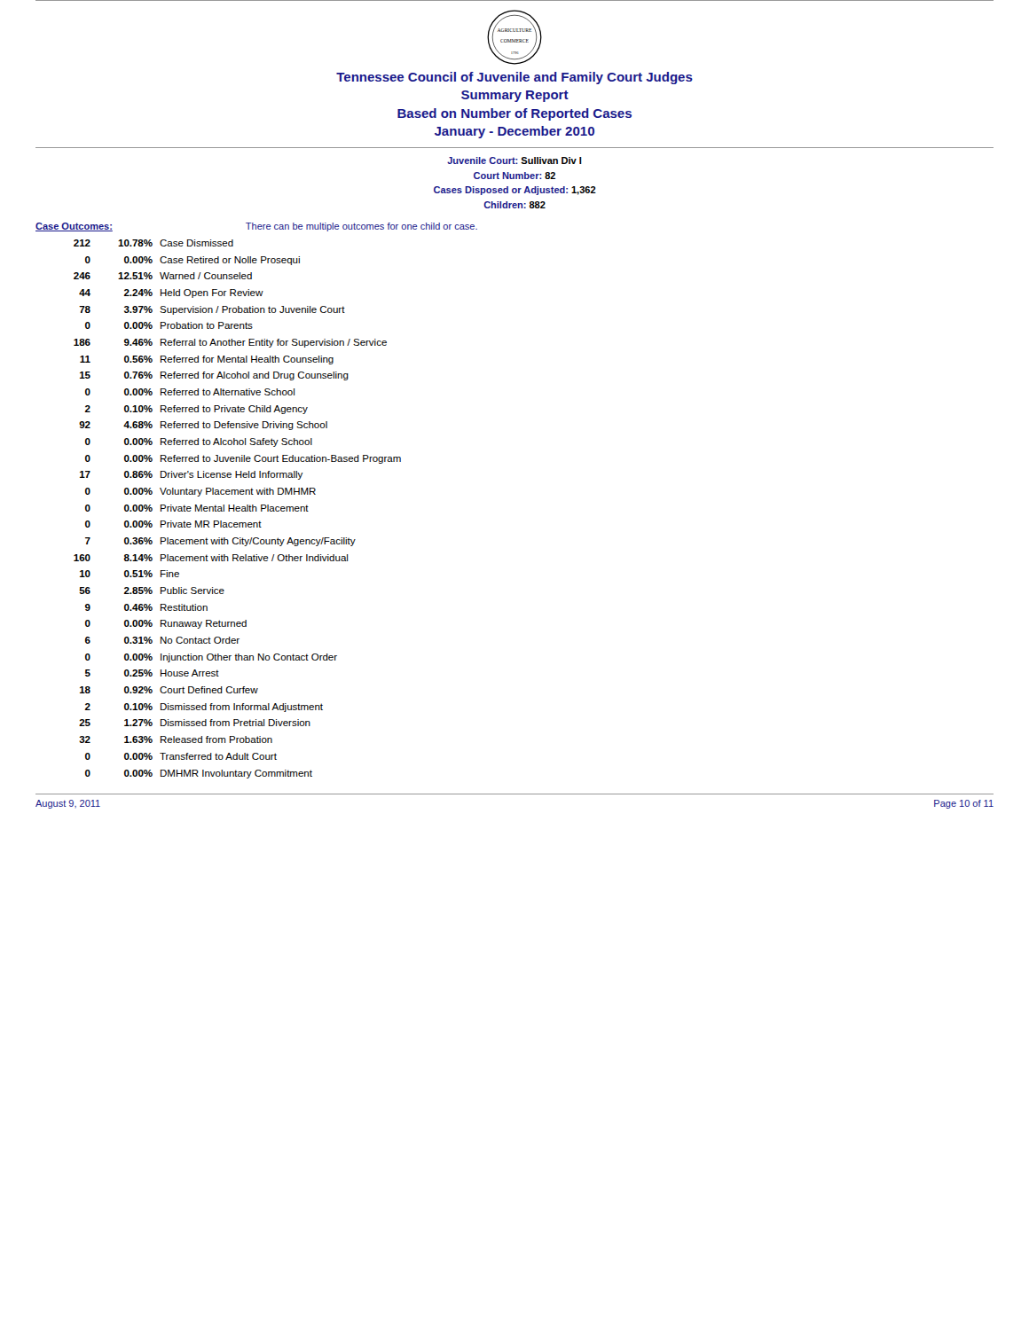Tennessee Council of Juvenile and Family Court Judges
Summary Report
Based on Number of Reported Cases
January - December 2010
Juvenile Court: Sullivan Div I
Court Number: 82
Cases Disposed or Adjusted: 1,362
Children: 882
Case Outcomes: There can be multiple outcomes for one child or case.
| 212 | 10.78% | Case Dismissed |
| 0 | 0.00% | Case Retired or Nolle Prosequi |
| 246 | 12.51% | Warned / Counseled |
| 44 | 2.24% | Held Open For Review |
| 78 | 3.97% | Supervision / Probation to Juvenile Court |
| 0 | 0.00% | Probation to Parents |
| 186 | 9.46% | Referral to Another Entity for Supervision / Service |
| 11 | 0.56% | Referred for Mental Health Counseling |
| 15 | 0.76% | Referred for Alcohol and Drug Counseling |
| 0 | 0.00% | Referred to Alternative School |
| 2 | 0.10% | Referred to Private Child Agency |
| 92 | 4.68% | Referred to Defensive Driving School |
| 0 | 0.00% | Referred to Alcohol Safety School |
| 0 | 0.00% | Referred to Juvenile Court Education-Based Program |
| 17 | 0.86% | Driver's License Held Informally |
| 0 | 0.00% | Voluntary Placement with DMHMR |
| 0 | 0.00% | Private Mental Health Placement |
| 0 | 0.00% | Private MR Placement |
| 7 | 0.36% | Placement with City/County Agency/Facility |
| 160 | 8.14% | Placement with Relative / Other Individual |
| 10 | 0.51% | Fine |
| 56 | 2.85% | Public Service |
| 9 | 0.46% | Restitution |
| 0 | 0.00% | Runaway Returned |
| 6 | 0.31% | No Contact Order |
| 0 | 0.00% | Injunction Other than No Contact Order |
| 5 | 0.25% | House Arrest |
| 18 | 0.92% | Court Defined Curfew |
| 2 | 0.10% | Dismissed from Informal Adjustment |
| 25 | 1.27% | Dismissed from Pretrial Diversion |
| 32 | 1.63% | Released from Probation |
| 0 | 0.00% | Transferred to Adult Court |
| 0 | 0.00% | DMHMR Involuntary Commitment |
August 9, 2011 Page 10 of 11